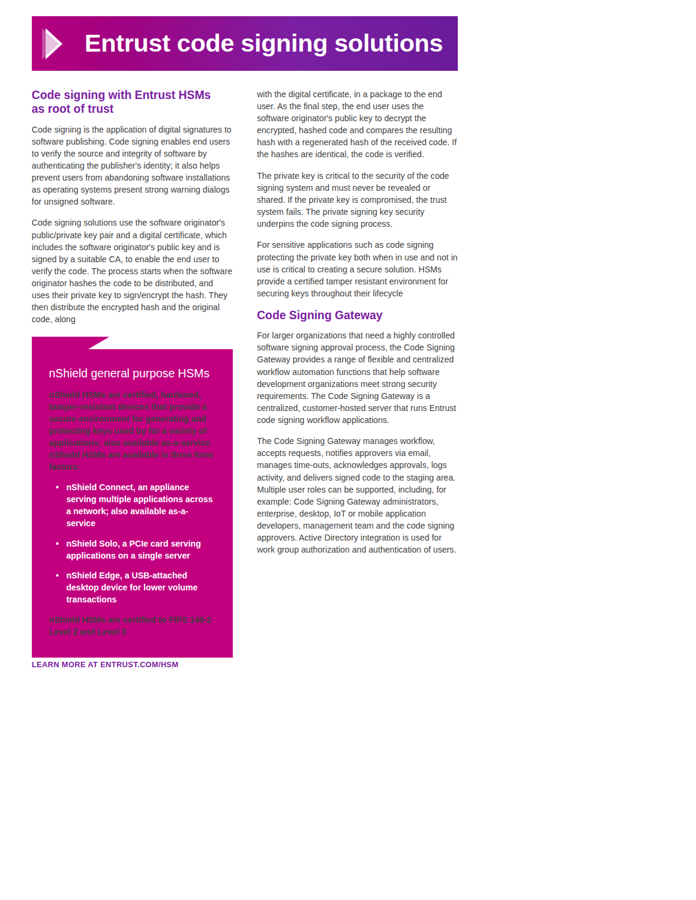Entrust code signing solutions
Code signing with Entrust HSMs
as root of trust
Code signing is the application of digital signatures to software publishing. Code signing enables end users to verify the source and integrity of software by authenticating the publisher's identity; it also helps prevent users from abandoning software installations as operating systems present strong warning dialogs for unsigned software.
Code signing solutions use the software originator's public/private key pair and a digital certificate, which includes the software originator's public key and is signed by a suitable CA, to enable the end user to verify the code. The process starts when the software originator hashes the code to be distributed, and uses their private key to sign/encrypt the hash. They then distribute the encrypted hash and the original code, along
nShield general purpose HSMs
nShield HSMs are certified, hardened, tamper-resistant devices that provide a secure environment for generating and protecting keys used by for a variety of applications; also available as-a-service nShield HSMs are available in three form factors:
nShield Connect, an appliance serving multiple applications across a network; also available as-a-service
nShield Solo, a PCIe card serving applications on a single server
nShield Edge, a USB-attached desktop device for lower volume transactions
nShield HSMs are certified to FIPS 140-2 Level 2 and Level 3
with the digital certificate, in a package to the end user. As the final step, the end user uses the software originator's public key to decrypt the encrypted, hashed code and compares the resulting hash with a regenerated hash of the received code. If the hashes are identical, the code is verified.
The private key is critical to the security of the code signing system and must never be revealed or shared. If the private key is compromised, the trust system fails. The private signing key security underpins the code signing process.
For sensitive applications such as code signing protecting the private key both when in use and not in use is critical to creating a secure solution. HSMs provide a certified tamper resistant environment for securing keys throughout their lifecycle
Code Signing Gateway
For larger organizations that need a highly controlled software signing approval process, the Code Signing Gateway provides a range of flexible and centralized workflow automation functions that help software development organizations meet strong security requirements. The Code Signing Gateway is a centralized, customer-hosted server that runs Entrust code signing workflow applications.
The Code Signing Gateway manages workflow, accepts requests, notifies approvers via email, manages time-outs, acknowledges approvals, logs activity, and delivers signed code to the staging area. Multiple user roles can be supported, including, for example: Code Signing Gateway administrators, enterprise, desktop, IoT or mobile application developers, management team and the code signing approvers. Active Directory integration is used for work group authorization and authentication of users.
Learn more at entrust.com/hsm